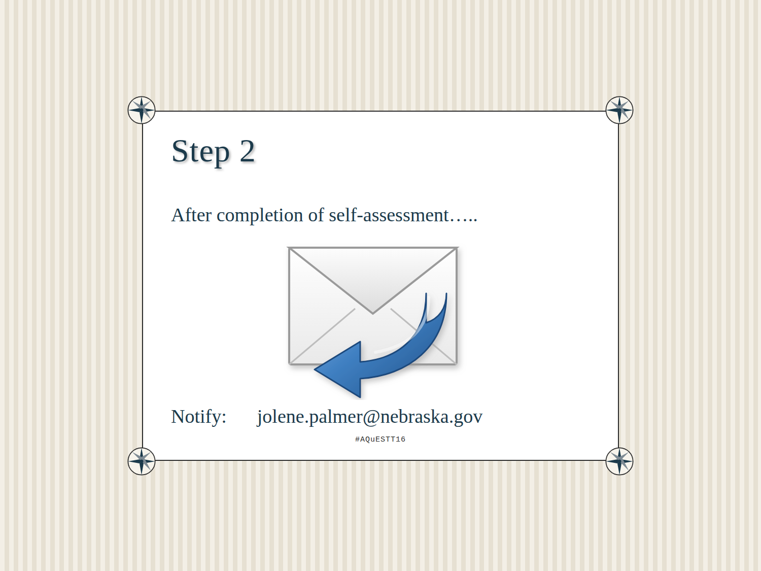Step 2
After completion of self-assessment…..
Notify: jolene.palmer@nebraska.gov
#AQuESTT16